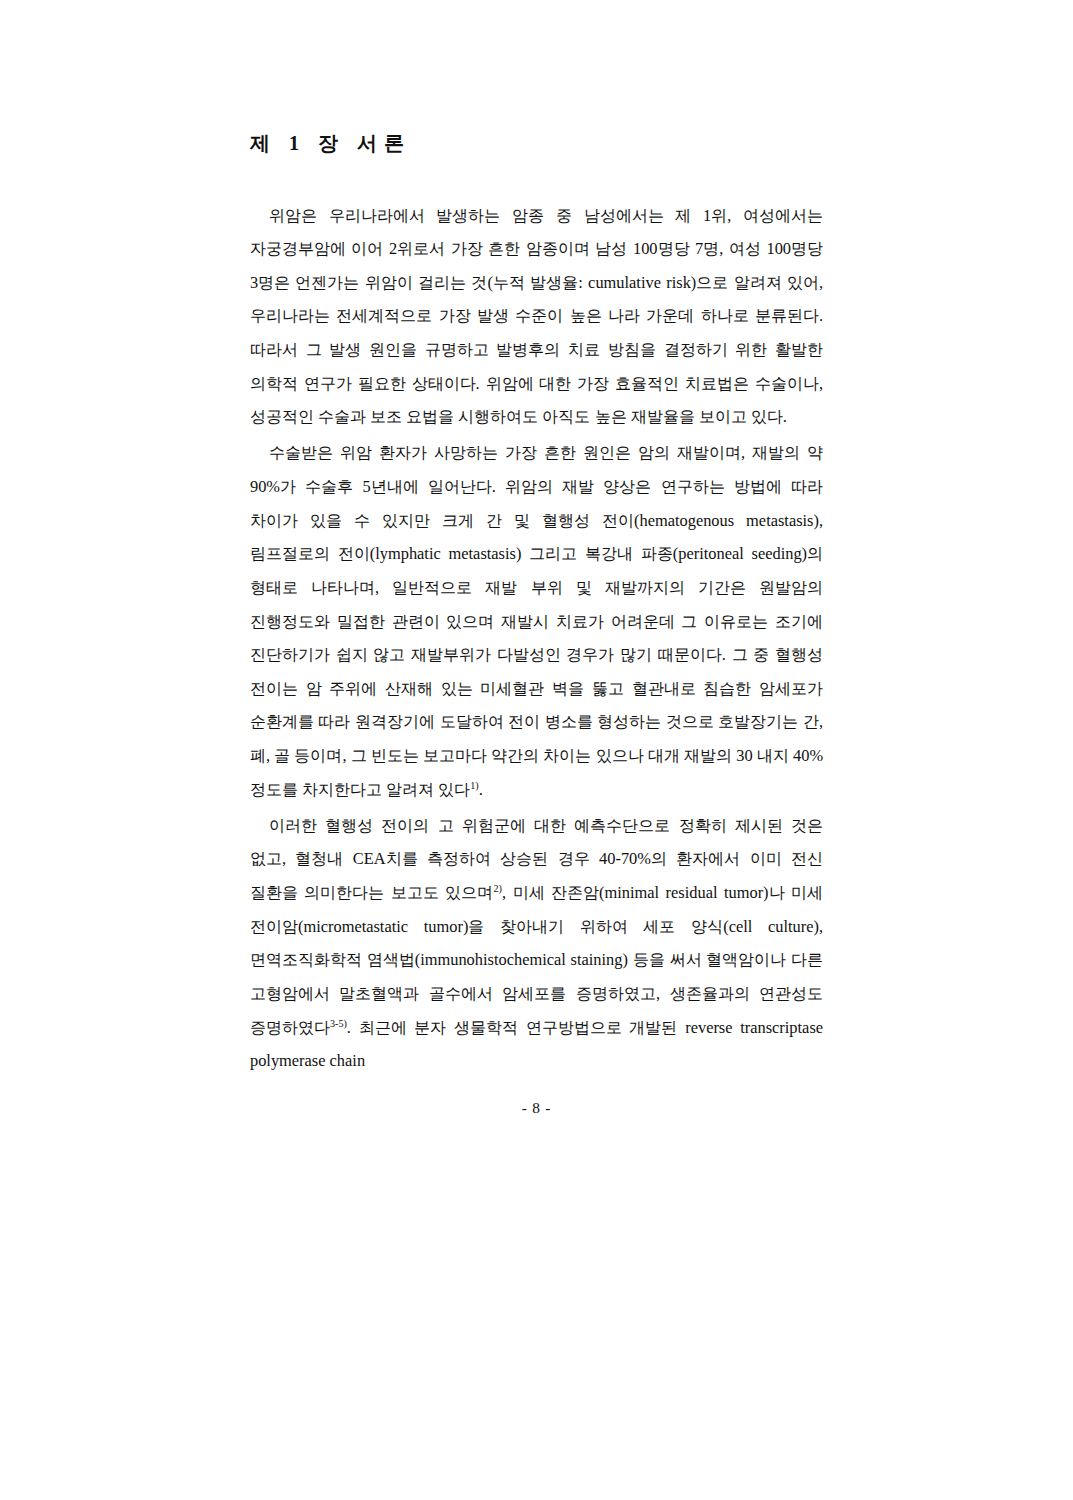제 1 장 서론
위암은 우리나라에서 발생하는 암종 중 남성에서는 제 1위, 여성에서는 자궁경부암에 이어 2위로서 가장 흔한 암종이며 남성 100명당 7명, 여성 100명당 3명은 언젠가는 위암이 걸리는 것(누적 발생율: cumulative risk)으로 알려져 있어, 우리나라는 전세계적으로 가장 발생 수준이 높은 나라 가운데 하나로 분류된다. 따라서 그 발생 원인을 규명하고 발병후의 치료 방침을 결정하기 위한 활발한 의학적 연구가 필요한 상태이다. 위암에 대한 가장 효율적인 치료법은 수술이나, 성공적인 수술과 보조 요법을 시행하여도 아직도 높은 재발율을 보이고 있다.
수술받은 위암 환자가 사망하는 가장 흔한 원인은 암의 재발이며, 재발의 약 90%가 수술후 5년내에 일어난다. 위암의 재발 양상은 연구하는 방법에 따라 차이가 있을 수 있지만 크게 간 및 혈행성 전이(hematogenous metastasis), 림프절로의 전이(lymphatic metastasis) 그리고 복강내 파종(peritoneal seeding)의 형태로 나타나며, 일반적으로 재발 부위 및 재발까지의 기간은 원발암의 진행정도와 밀접한 관련이 있으며 재발시 치료가 어려운데 그 이유로는 조기에 진단하기가 쉽지 않고 재발부위가 다발성인 경우가 많기 때문이다. 그 중 혈행성 전이는 암 주위에 산재해 있는 미세혈관 벽을 뚫고 혈관내로 침습한 암세포가 순환계를 따라 원격장기에 도달하여 전이 병소를 형성하는 것으로 호발장기는 간, 폐, 골 등이며, 그 빈도는 보고마다 약간의 차이는 있으나 대개 재발의 30 내지 40%정도를 차지한다고 알려져 있다1).
이러한 혈행성 전이의 고 위험군에 대한 예측수단으로 정확히 제시된 것은 없고, 혈청내 CEA치를 측정하여 상승된 경우 40-70%의 환자에서 이미 전신 질환을 의미한다는 보고도 있으며2), 미세 잔존암(minimal residual tumor)나 미세 전이암(micrometastatic tumor)을 찾아내기 위하여 세포 양식(cell culture), 면역조직화학적 염색법(immunohistochemical staining) 등을 써서 혈액암이나 다른 고형암에서 말초혈액과 골수에서 암세포를 증명하였고, 생존율과의 연관성도 증명하였다3-5). 최근에 분자 생물학적 연구방법으로 개발된 reverse transcriptase polymerase chain
- 8 -